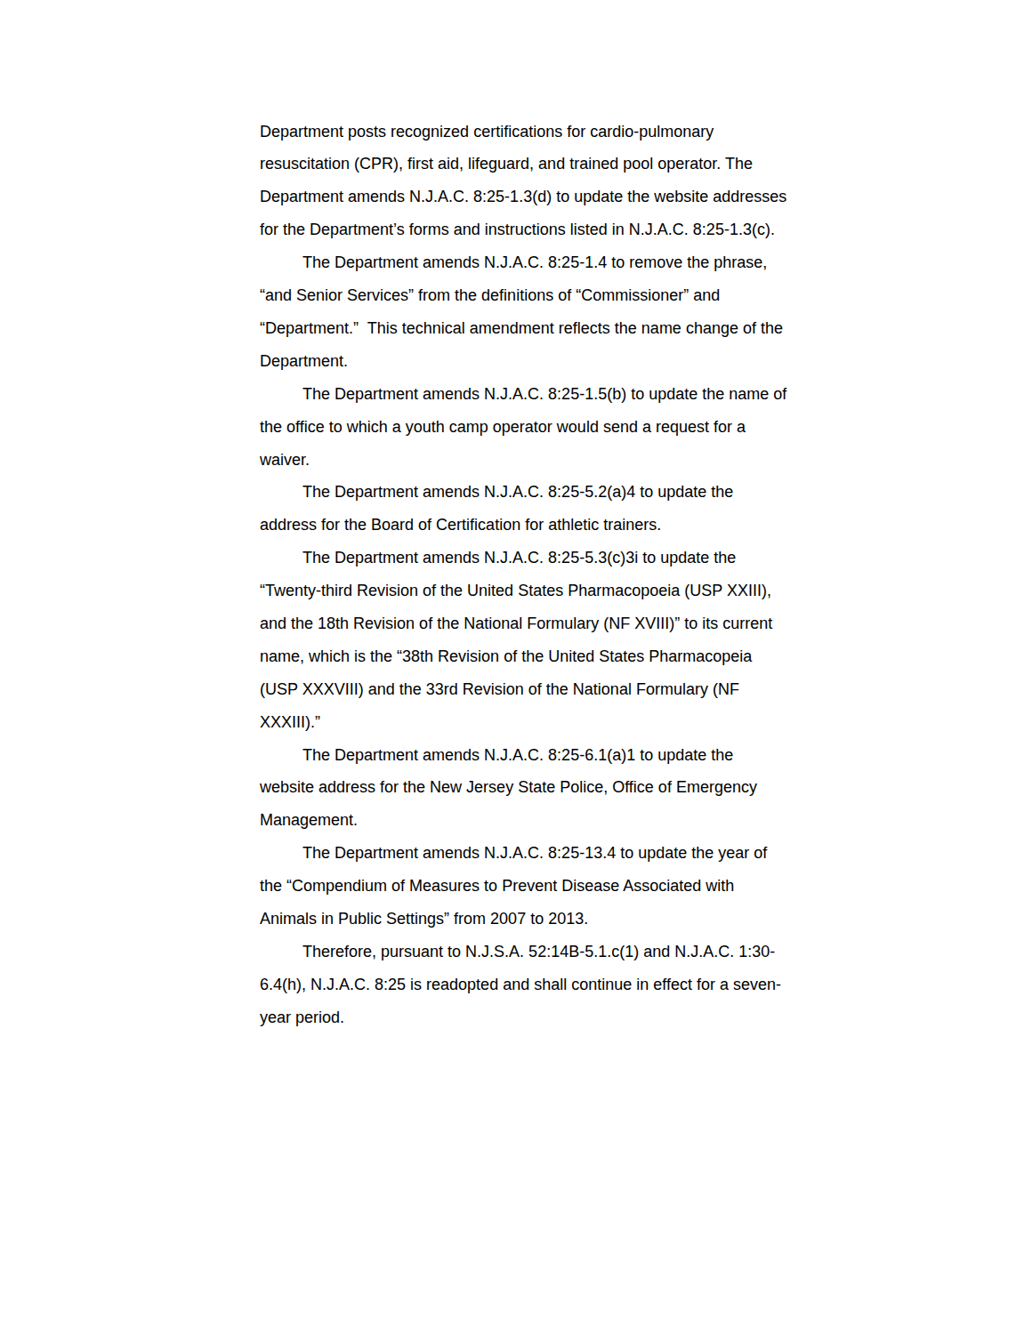Department posts recognized certifications for cardio-pulmonary resuscitation (CPR), first aid, lifeguard, and trained pool operator. The Department amends N.J.A.C. 8:25-1.3(d) to update the website addresses for the Department’s forms and instructions listed in N.J.A.C. 8:25-1.3(c).
The Department amends N.J.A.C. 8:25-1.4 to remove the phrase, “and Senior Services” from the definitions of “Commissioner” and “Department.” This technical amendment reflects the name change of the Department.
The Department amends N.J.A.C. 8:25-1.5(b) to update the name of the office to which a youth camp operator would send a request for a waiver.
The Department amends N.J.A.C. 8:25-5.2(a)4 to update the address for the Board of Certification for athletic trainers.
The Department amends N.J.A.C. 8:25-5.3(c)3i to update the “Twenty-third Revision of the United States Pharmacopoeia (USP XXIII), and the 18th Revision of the National Formulary (NF XVIII)” to its current name, which is the “38th Revision of the United States Pharmacopeia (USP XXXVIII) and the 33rd Revision of the National Formulary (NF XXXIII).”
The Department amends N.J.A.C. 8:25-6.1(a)1 to update the website address for the New Jersey State Police, Office of Emergency Management.
The Department amends N.J.A.C. 8:25-13.4 to update the year of the “Compendium of Measures to Prevent Disease Associated with Animals in Public Settings” from 2007 to 2013.
Therefore, pursuant to N.J.S.A. 52:14B-5.1.c(1) and N.J.A.C. 1:30-6.4(h), N.J.A.C. 8:25 is readopted and shall continue in effect for a seven-year period.